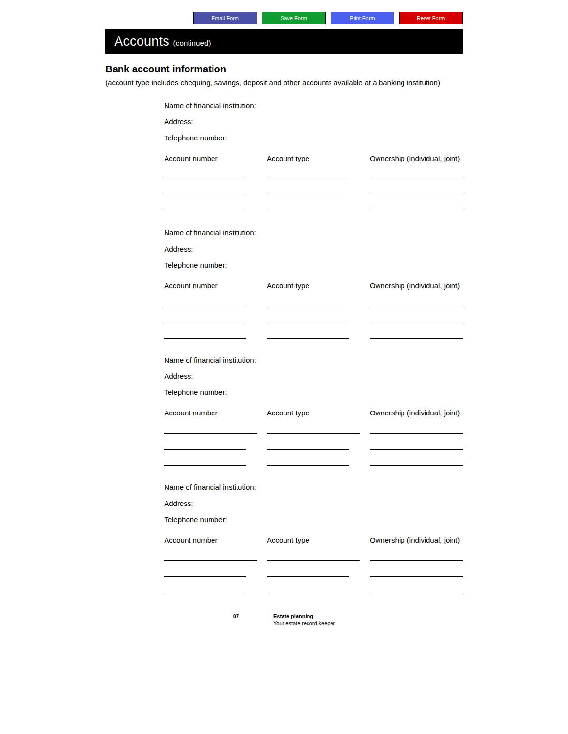Email Form Save Form Print Form Reset Form
Accounts (continued)
Bank account information
(account type includes chequing, savings, deposit and other accounts available at a banking institution)
Name of financial institution: _______________________________________________________________________________
Address: _________________________________________________________________________________________________
Telephone number: _______________________________________________________________________________________
Account number
Account type
Ownership (individual, joint)
Name of financial institution: _______________________________________________________________________________
Address: _________________________________________________________________________________________________
Telephone number: _______________________________________________________________________________________
Account number
Account type
Ownership (individual, joint)
Name of financial institution: _______________________________________________________________________________
Address: _________________________________________________________________________________________________
Telephone number: _______________________________________________________________________________________
Account number
Account type
Ownership (individual, joint)
Name of financial institution: _______________________________________________________________________________
Address: _________________________________________________________________________________________________
Telephone number: _______________________________________________________________________________________
Account number
Account type
Ownership (individual, joint)
07 Estate planning
Your estate record keeper